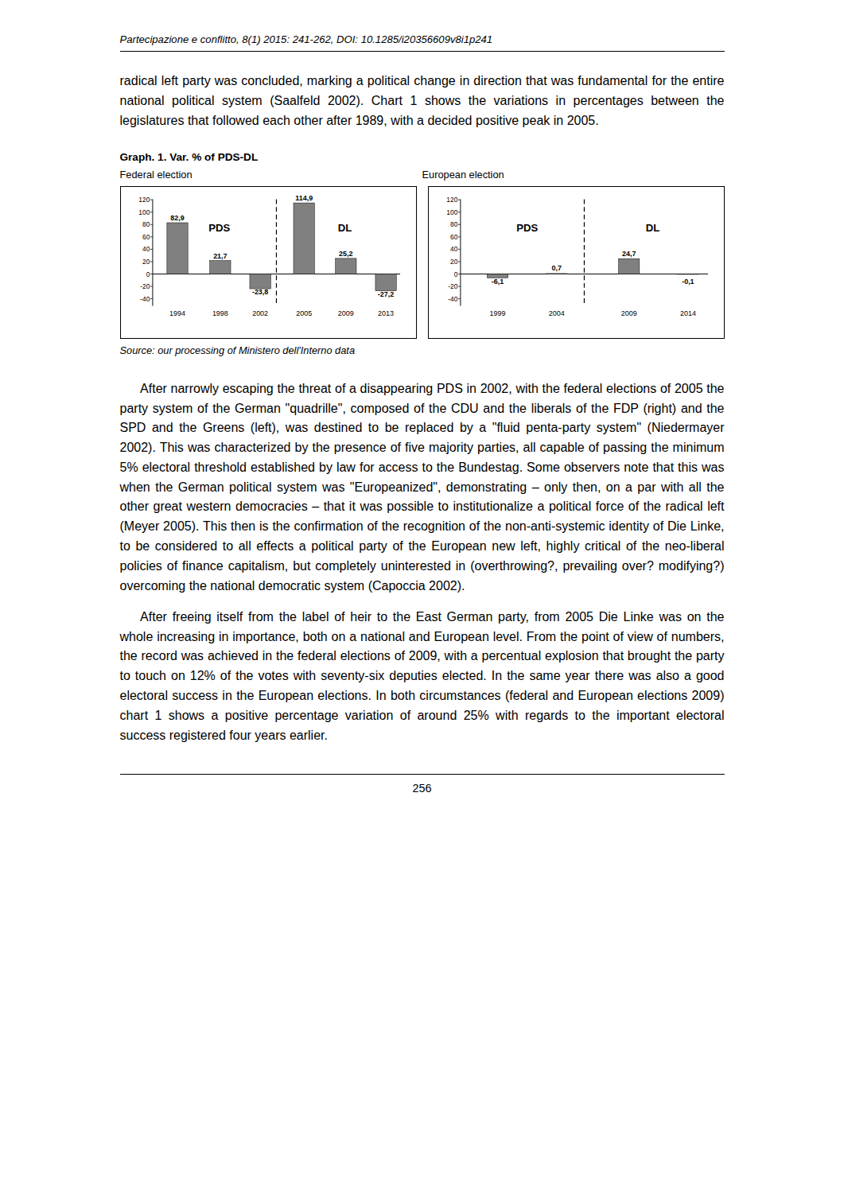Partecipazione e conflitto, 8(1) 2015: 241-262, DOI: 10.1285/i20356609v8i1p241
radical left party was concluded, marking a political change in direction that was fundamental for the entire national political system (Saalfeld 2002). Chart 1 shows the variations in percentages between the legislatures that followed each other after 1989, with a decided positive peak in 2005.
Graph. 1. Var. % of PDS-DL
Federal election European election
120 100 80 60 40 20 0 -20 -40 82,9 21,7 -23,8 114,9 25,2 -27,2 PDS DL 1994 1998 2002 2005 2009 2013
120 100 80 60 40 20 0 -20 -40 -6,1 0,7 24,7 -0,1 PDS DL 1999 2004 2009 2014
Source: our processing of Ministero dell'Interno data
After narrowly escaping the threat of a disappearing PDS in 2002, with the federal elections of 2005 the party system of the German "quadrille", composed of the CDU and the liberals of the FDP (right) and the SPD and the Greens (left), was destined to be replaced by a "fluid penta-party system" (Niedermayer 2002). This was characterized by the presence of five majority parties, all capable of passing the minimum 5% electoral threshold established by law for access to the Bundestag. Some observers note that this was when the German political system was "Europeanized", demonstrating – only then, on a par with all the other great western democracies – that it was possible to institutionalize a political force of the radical left (Meyer 2005). This then is the confirmation of the recognition of the non-anti-systemic identity of Die Linke, to be considered to all effects a political party of the European new left, highly critical of the neo-liberal policies of finance capitalism, but completely uninterested in (overthrowing?, prevailing over? modifying?) overcoming the national democratic system (Capoccia 2002).
After freeing itself from the label of heir to the East German party, from 2005 Die Linke was on the whole increasing in importance, both on a national and European level. From the point of view of numbers, the record was achieved in the federal elections of 2009, with a percentual explosion that brought the party to touch on 12% of the votes with seventy-six deputies elected. In the same year there was also a good electoral success in the European elections. In both circumstances (federal and European elections 2009) chart 1 shows a positive percentage variation of around 25% with regards to the important electoral success registered four years earlier.
256